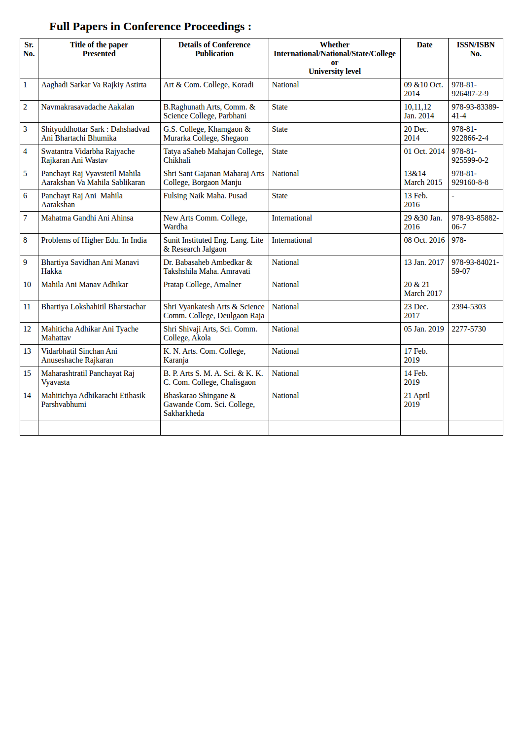Full Papers in Conference Proceedings :
| Sr. No. | Title of the paper Presented | Details of Conference Publication | Whether International/National/State/College or University level | Date | ISSN/ISBN No. |
| --- | --- | --- | --- | --- | --- |
| 1 | Aaghadi Sarkar Va Rajkiy Astirta | Art & Com. College, Koradi | National | 09 &10 Oct. 2014 | 978-81-926487-2-9 |
| 2 | Navmakrasavadache Aakalan | B.Raghunath Arts, Comm. & Science College, Parbhani | State | 10,11,12 Jan. 2014 | 978-93-83389-41-4 |
| 3 | Shityuddhottar Sark : Dahshadvad Ani Bhartachi Bhumika | G.S. College, Khamgaon & Murarka College, Shegaon | State | 20 Dec. 2014 | 978-81-922866-2-4 |
| 4 | Swatantra Vidarbha Rajyache Rajkaran Ani Wastav | Tatya aSaheb Mahajan College, Chikhali | State | 01 Oct. 2014 | 978-81-925599-0-2 |
| 5 | Panchayt Raj Vyavstetil Mahila Aarakshan Va Mahila Sablikaran | Shri Sant Gajanan Maharaj Arts College, Borgaon Manju | National | 13&14 March 2015 | 978-81-929160-8-8 |
| 6 | Panchayt Raj Ani Mahila Aarakshan | Fulsing Naik Maha. Pusad | State | 13 Feb. 2016 | - |
| 7 | Mahatma Gandhi Ani Ahinsa | New Arts Comm. College, Wardha | International | 29 &30 Jan. 2016 | 978-93-85882-06-7 |
| 8 | Problems of Higher Edu. In India | Sunit Instituted Eng. Lang. Lite & Research Jalgaon | International | 08 Oct. 2016 | 978- |
| 9 | Bhartiya Savidhan Ani Manavi Hakka | Dr. Babasaheb Ambedkar & Takshshila Maha. Amravati | National | 13 Jan. 2017 | 978-93-84021-59-07 |
| 10 | Mahila Ani Manav Adhikar | Pratap College, Amalner | National | 20 & 21 March 2017 | |
| 11 | Bhartiya Lokshahitil Bharstachar | Shri Vyankatesh Arts & Science Comm. College, Deulgaon Raja | National | 23 Dec. 2017 | 2394-5303 |
| 12 | Mahiticha Adhikar Ani Tyache Mahattav | Shri Shivaji Arts, Sci. Comm. College, Akola | National | 05 Jan. 2019 | 2277-5730 |
| 13 | Vidarbhatil Sinchan Ani Anuseshache Rajkaran | K. N. Arts. Com. College, Karanja | National | 17 Feb. 2019 | |
| 15 | Maharashtratil Panchayat Raj Vyavasta | B. P. Arts S. M. A. Sci. & K. K. C. Com. College, Chalisgaon | National | 14 Feb. 2019 | |
| 14 | Mahitichya Adhikarachi Etihasik Parshvabhumi | Bhaskarao Shingane & Gawande Com. Sci. College, Sakharkheda | National | 21 April 2019 | |